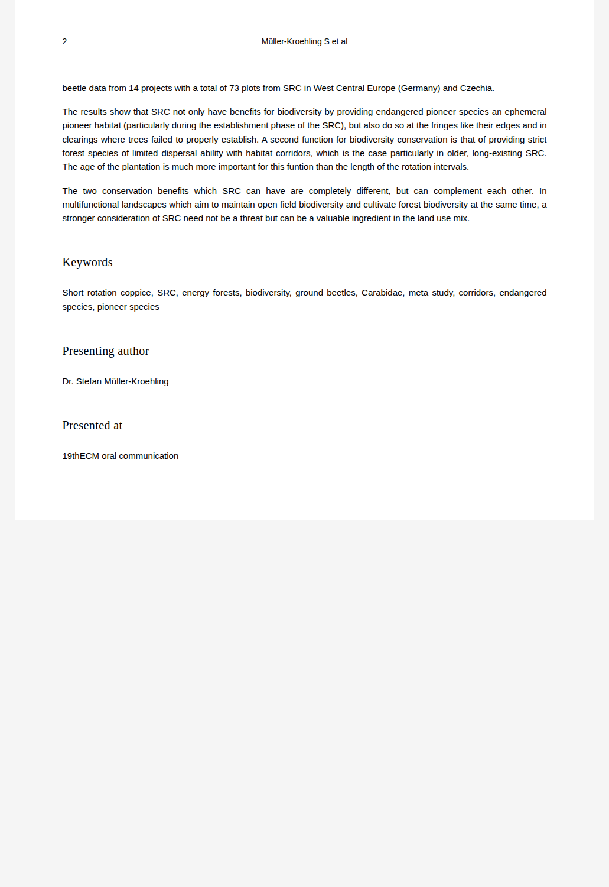2 Müller-Kroehling S et al
beetle data from 14 projects with a total of 73 plots from SRC in West Central Europe (Germany) and Czechia.
The results show that SRC not only have benefits for biodiversity by providing endangered pioneer species an ephemeral pioneer habitat (particularly during the establishment phase of the SRC), but also do so at the fringes like their edges and in clearings where trees failed to properly establish. A second function for biodiversity conservation is that of providing strict forest species of limited dispersal ability with habitat corridors, which is the case particularly in older, long-existing SRC. The age of the plantation is much more important for this funtion than the length of the rotation intervals.
The two conservation benefits which SRC can have are completely different, but can complement each other. In multifunctional landscapes which aim to maintain open field biodiversity and cultivate forest biodiversity at the same time, a stronger consideration of SRC need not be a threat but can be a valuable ingredient in the land use mix.
Keywords
Short rotation coppice, SRC, energy forests, biodiversity, ground beetles, Carabidae, meta study, corridors, endangered species, pioneer species
Presenting author
Dr. Stefan Müller-Kroehling
Presented at
19thECM oral communication